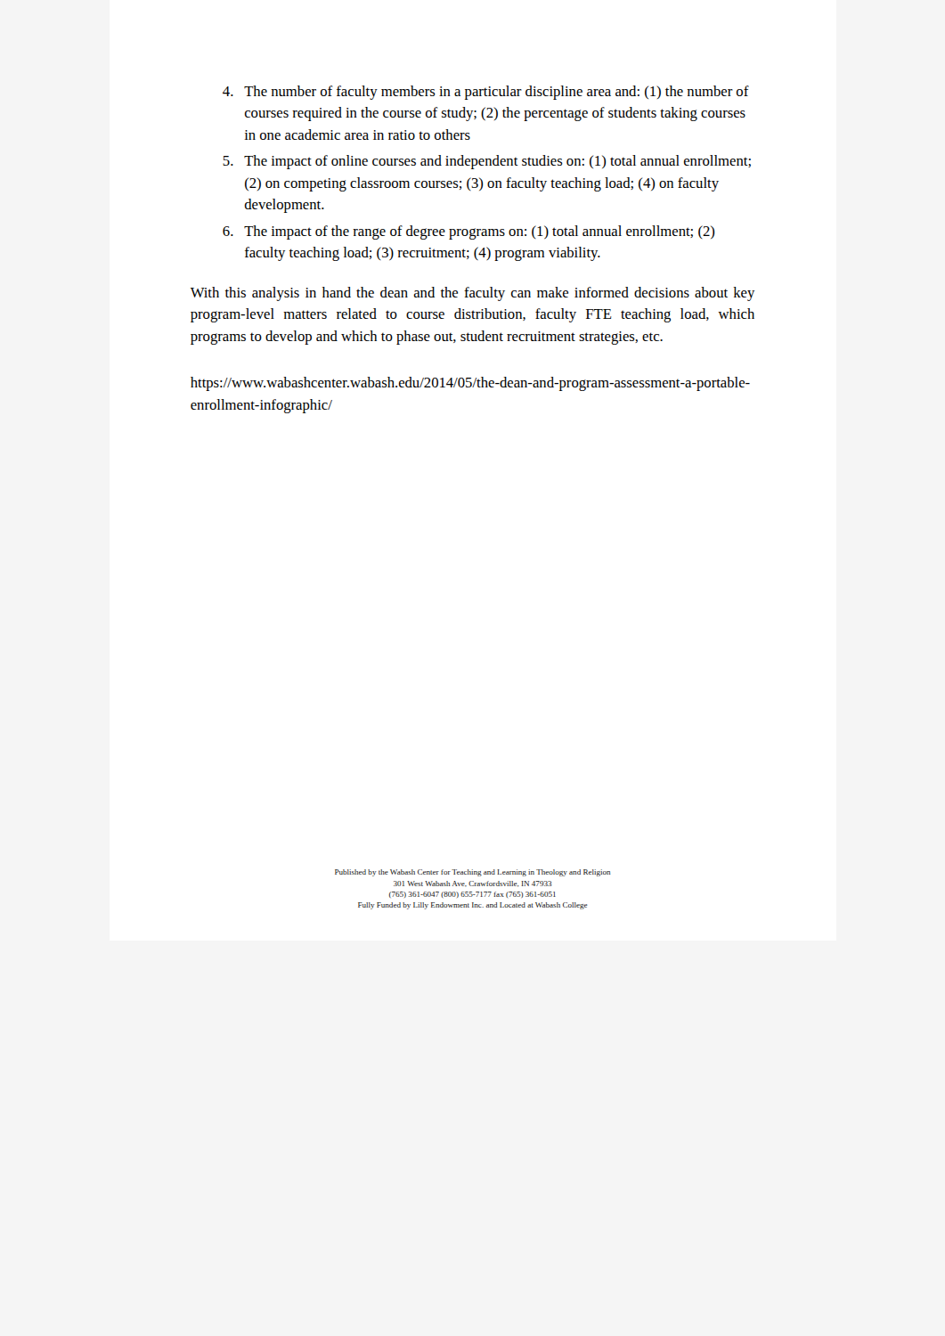The number of faculty members in a particular discipline area and: (1) the number of courses required in the course of study; (2) the percentage of students taking courses in one academic area in ratio to others
The impact of online courses and independent studies on: (1) total annual enrollment; (2) on competing classroom courses; (3) on faculty teaching load; (4) on faculty development.
The impact of the range of degree programs on: (1) total annual enrollment; (2) faculty teaching load; (3) recruitment; (4) program viability.
With this analysis in hand the dean and the faculty can make informed decisions about key program-level matters related to course distribution, faculty FTE teaching load, which programs to develop and which to phase out, student recruitment strategies, etc.
https://www.wabashcenter.wabash.edu/2014/05/the-dean-and-program-assessment-a-portable-enrollment-infographic/
Published by the Wabash Center for Teaching and Learning in Theology and Religion
301 West Wabash Ave, Crawfordsville, IN 47933
(765) 361-6047 (800) 655-7177 fax (765) 361-6051
Fully Funded by Lilly Endowment Inc. and Located at Wabash College